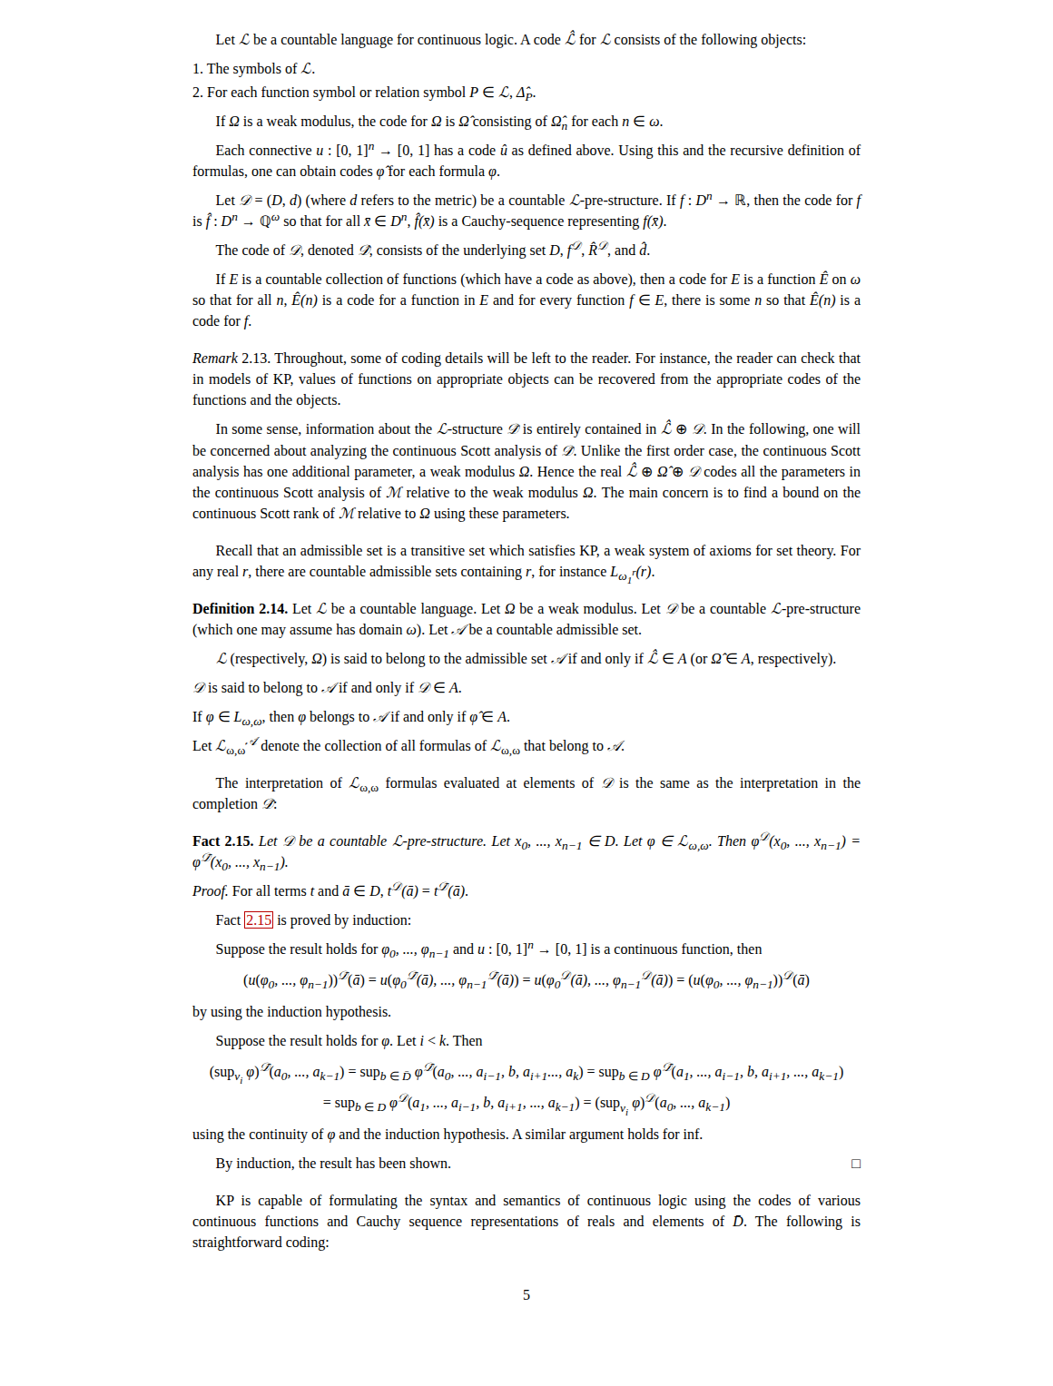Let ℒ be a countable language for continuous logic. A code ℒ̂ for ℒ consists of the following objects:
1. The symbols of ℒ.
2. For each function symbol or relation symbol P ∈ ℒ, Δ̂P.
If Ω is a weak modulus, the code for Ω is Ω̂ consisting of Ω̂n for each n ∈ ω.
Each connective u : [0, 1]n → [0, 1] has a code û as defined above. Using this and the recursive definition of formulas, one can obtain codes φ̂ for each formula φ.
Let 𝒟 = (D, d) (where d refers to the metric) be a countable ℒ-pre-structure. If f : Dn → ℝ, then the code for f is f̂ : Dn → ℚω so that for all x̄ ∈ Dn, f̂(x̄) is a Cauchy-sequence representing f(x̄).
The code of 𝒟, denoted 𝒟̂, consists of the underlying set D, f𝒟, R̂𝒟, and d̂.
If E is a countable collection of functions (which have a code as above), then a code for E is a function Ê on ω so that for all n, Ê(n) is a code for a function in E and for every function f ∈ E, there is some n so that Ê(n) is a code for f.
Remark 2.13. Throughout, some of coding details will be left to the reader. For instance, the reader can check that in models of KP, values of functions on appropriate objects can be recovered from the appropriate codes of the functions and the objects.
In some sense, information about the ℒ-structure 𝒟̄ is entirely contained in ℒ̂ ⊕ 𝒟. In the following, one will be concerned about analyzing the continuous Scott analysis of 𝒟̄. Unlike the first order case, the continuous Scott analysis has one additional parameter, a weak modulus Ω. Hence the real ℒ̂ ⊕ Ω̂ ⊕ 𝒟 codes all the parameters in the continuous Scott analysis of ℳ relative to the weak modulus Ω. The main concern is to find a bound on the continuous Scott rank of ℳ relative to Ω using these parameters.
Recall that an admissible set is a transitive set which satisfies KP, a weak system of axioms for set theory. For any real r, there are countable admissible sets containing r, for instance Lω1r(r).
Definition 2.14. Let ℒ be a countable language. Let Ω be a weak modulus. Let 𝒟 be a countable ℒ-pre-structure (which one may assume has domain ω). Let 𝒜 be a countable admissible set.
ℒ (respectively, Ω) is said to belong to the admissible set 𝒜 if and only if ℒ̂ ∈ A (or Ω̂ ∈ A, respectively).
𝒟 is said to belong to 𝒜 if and only if 𝒟 ∈ A.
If φ ∈ Lω,ω, then φ belongs to 𝒜 if and only if φ̂ ∈ A.
Let ℒω,ω𝒜 denote the collection of all formulas of ℒω,ω that belong to 𝒜.
The interpretation of ℒω,ω formulas evaluated at elements of 𝒟 is the same as the interpretation in the completion 𝒟̄:
Fact 2.15. Let 𝒟 be a countable ℒ-pre-structure. Let x0, ..., xn−1 ∈ D. Let φ ∈ ℒω,ω. Then φ𝒟(x0, ..., xn−1) = φ𝒟̄(x0, ..., xn−1).
Proof. For all terms t and ā ∈ D, t𝒟(ā) = t𝒟̄(ā).
Fact 2.15 is proved by induction:
Suppose the result holds for φ0, ..., φn−1 and u : [0, 1]n → [0, 1] is a continuous function, then
(u(φ0, ..., φn−1))𝒟̄(ā) = u(φ0𝒟̄(ā), ..., φn−1𝒟̄(ā)) = u(φ0𝒟(ā), ..., φn−1𝒟(ā)) = (u(φ0, ..., φn−1))𝒟(ā)
by using the induction hypothesis.
Suppose the result holds for φ. Let i < k. Then
(supvi φ)𝒟̄(a0, ..., ak−1) = supb ∈ D̄ φ𝒟̄(a0, ..., ai−1, b, ai+1..., ak) = supb ∈ D φ𝒟̄(a1, ..., ai−1, b, ai+1, ..., ak−1)
= supb ∈ D φ𝒟(a1, ..., ai−1, b, ai+1, ..., ak−1) = (supvi φ)𝒟(a0, ..., ak−1)
using the continuity of φ and the induction hypothesis. A similar argument holds for inf.
By induction, the result has been shown. □
KP is capable of formulating the syntax and semantics of continuous logic using the codes of various continuous functions and Cauchy sequence representations of reals and elements of D̄. The following is straightforward coding:
5